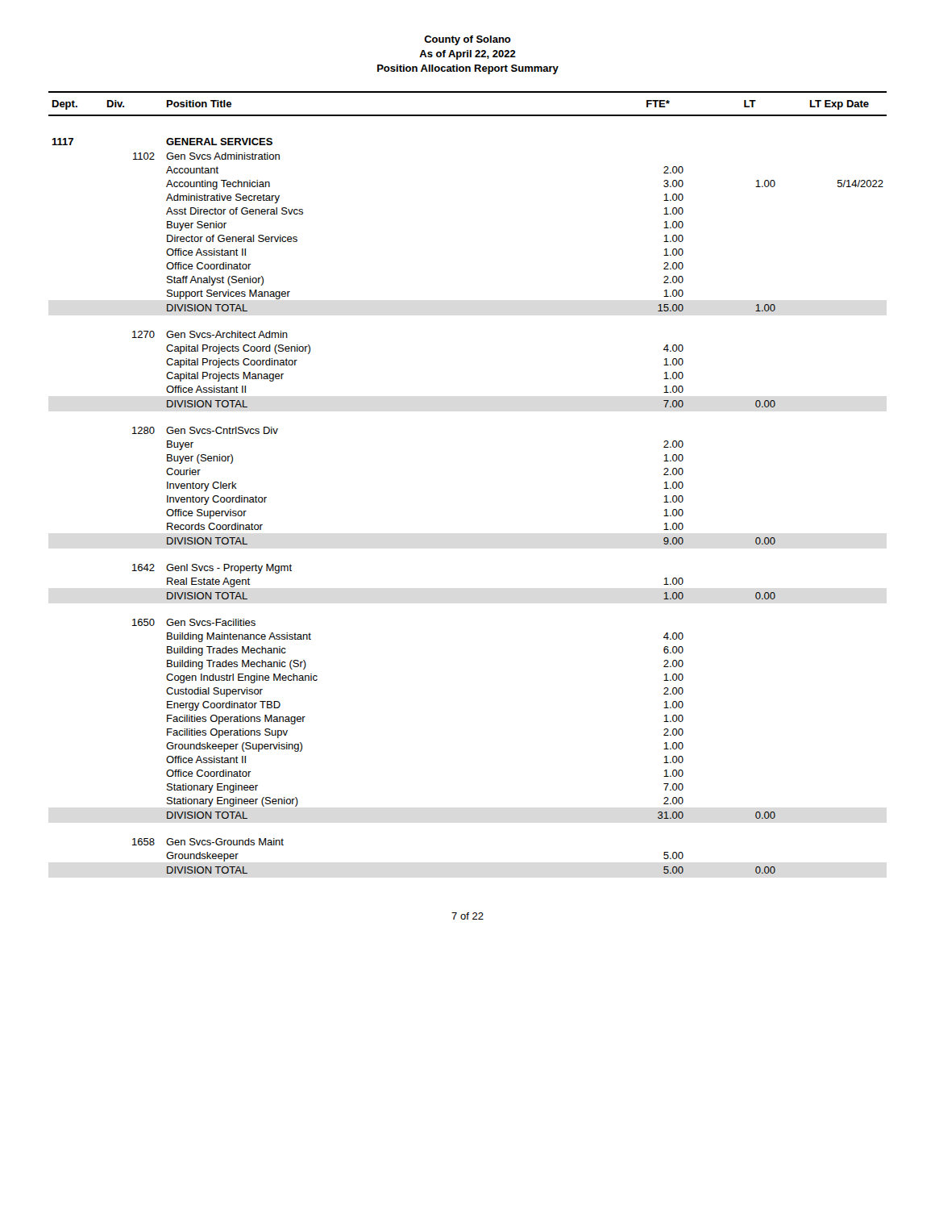County of Solano
As of April 22, 2022
Position Allocation Report Summary
| Dept. | Div. | Position Title | FTE* | LT | LT Exp Date |
| --- | --- | --- | --- | --- | --- |
| 1117 | | GENERAL SERVICES | | | |
| | 1102 | Gen Svcs Administration | | | |
| | | Accountant | 2.00 | | |
| | | Accounting Technician | 3.00 | 1.00 | 5/14/2022 |
| | | Administrative Secretary | 1.00 | | |
| | | Asst Director of General Svcs | 1.00 | | |
| | | Buyer Senior | 1.00 | | |
| | | Director of General Services | 1.00 | | |
| | | Office Assistant II | 1.00 | | |
| | | Office Coordinator | 2.00 | | |
| | | Staff Analyst (Senior) | 2.00 | | |
| | | Support Services Manager | 1.00 | | |
| | | DIVISION TOTAL | 15.00 | 1.00 | |
| | 1270 | Gen Svcs-Architect Admin | | | |
| | | Capital Projects Coord (Senior) | 4.00 | | |
| | | Capital Projects Coordinator | 1.00 | | |
| | | Capital Projects Manager | 1.00 | | |
| | | Office Assistant II | 1.00 | | |
| | | DIVISION TOTAL | 7.00 | 0.00 | |
| | 1280 | Gen Svcs-CntrlSvcs Div | | | |
| | | Buyer | 2.00 | | |
| | | Buyer (Senior) | 1.00 | | |
| | | Courier | 2.00 | | |
| | | Inventory Clerk | 1.00 | | |
| | | Inventory Coordinator | 1.00 | | |
| | | Office Supervisor | 1.00 | | |
| | | Records Coordinator | 1.00 | | |
| | | DIVISION TOTAL | 9.00 | 0.00 | |
| | 1642 | Genl Svcs - Property Mgmt | | | |
| | | Real Estate Agent | 1.00 | | |
| | | DIVISION TOTAL | 1.00 | 0.00 | |
| | 1650 | Gen Svcs-Facilities | | | |
| | | Building Maintenance Assistant | 4.00 | | |
| | | Building Trades Mechanic | 6.00 | | |
| | | Building Trades Mechanic (Sr) | 2.00 | | |
| | | Cogen Industrl Engine Mechanic | 1.00 | | |
| | | Custodial Supervisor | 2.00 | | |
| | | Energy Coordinator TBD | 1.00 | | |
| | | Facilities Operations Manager | 1.00 | | |
| | | Facilities Operations Supv | 2.00 | | |
| | | Groundskeeper (Supervising) | 1.00 | | |
| | | Office Assistant II | 1.00 | | |
| | | Office Coordinator | 1.00 | | |
| | | Stationary Engineer | 7.00 | | |
| | | Stationary Engineer (Senior) | 2.00 | | |
| | | DIVISION TOTAL | 31.00 | 0.00 | |
| | 1658 | Gen Svcs-Grounds Maint | | | |
| | | Groundskeeper | 5.00 | | |
| | | DIVISION TOTAL | 5.00 | 0.00 | |
7 of 22